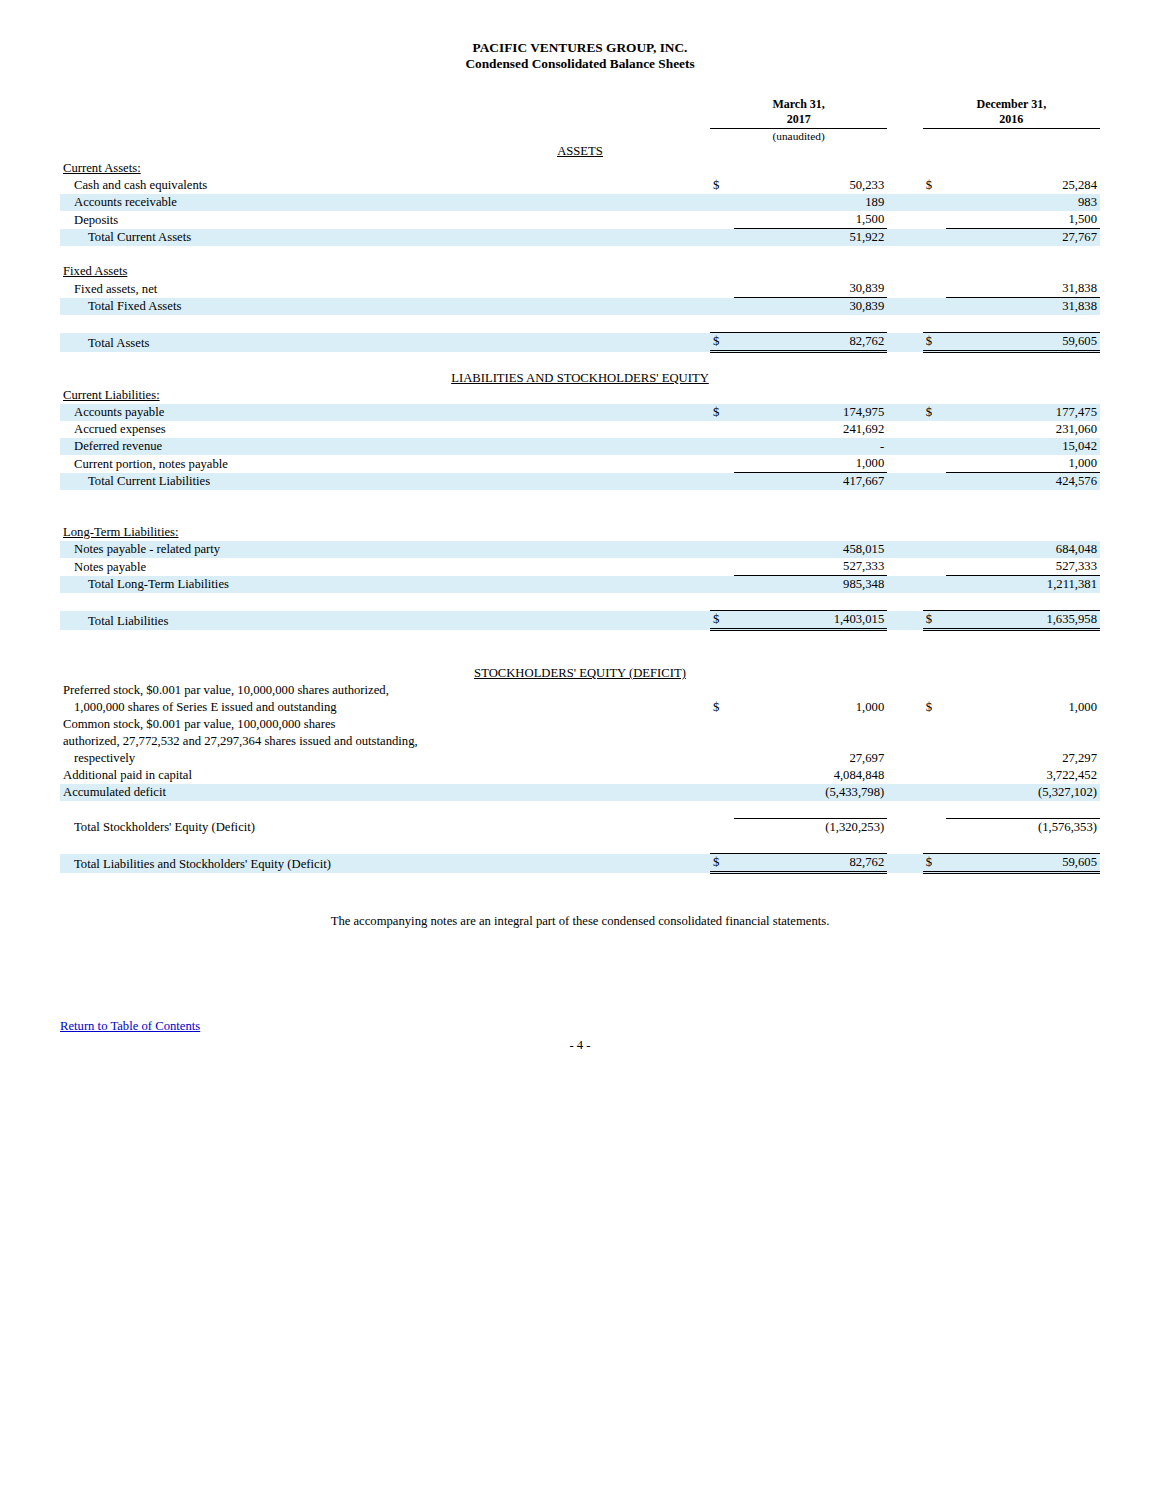PACIFIC VENTURES GROUP, INC.
Condensed Consolidated Balance Sheets
| | | March 31, 2017 | | December 31, 2016 |
| | | (unaudited) | | |
| ASSETS |
| Current Assets: | | | | | | |
| Cash and cash equivalents | | $ | 50,233 | | $ | 25,284 |
| Accounts receivable | | | 189 | | | 983 |
| Deposits | | | 1,500 | | | 1,500 |
| Total Current Assets | | | 51,922 | | | 27,767 |
| Fixed Assets | | | | | | |
| Fixed assets, net | | | 30,839 | | | 31,838 |
| Total Fixed Assets | | | 30,839 | | | 31,838 |
| Total Assets | | $ | 82,762 | | $ | 59,605 |
| LIABILITIES AND STOCKHOLDERS' EQUITY |
| Current Liabilities: | | | | | | |
| Accounts payable | | $ | 174,975 | | $ | 177,475 |
| Accrued expenses | | | 241,692 | | | 231,060 |
| Deferred revenue | | | - | | | 15,042 |
| Current portion, notes payable | | | 1,000 | | | 1,000 |
| Total Current Liabilities | | | 417,667 | | | 424,576 |
| Long-Term Liabilities: | | | | | | |
| Notes payable - related party | | | 458,015 | | | 684,048 |
| Notes payable | | | 527,333 | | | 527,333 |
| Total Long-Term Liabilities | | | 985,348 | | | 1,211,381 |
| Total Liabilities | | $ | 1,403,015 | | $ | 1,635,958 |
| STOCKHOLDERS' EQUITY (DEFICIT) |
| Preferred stock, $0.001 par value, 10,000,000 shares authorized, | | | | | | |
| 1,000,000 shares of Series E issued and outstanding | | $ | 1,000 | | $ | 1,000 |
| Common stock, $0.001 par value, 100,000,000 shares | | | | | | |
| authorized, 27,772,532 and 27,297,364 shares issued and outstanding, | | | | | | |
| respectively | | | 27,697 | | | 27,297 |
| Additional paid in capital | | | 4,084,848 | | | 3,722,452 |
| Accumulated deficit | | | (5,433,798) | | | (5,327,102) |
| Total Stockholders' Equity (Deficit) | | | (1,320,253) | | | (1,576,353) |
| Total Liabilities and Stockholders' Equity (Deficit) | | $ | 82,762 | | $ | 59,605 |
The accompanying notes are an integral part of these condensed consolidated financial statements.
Return to Table of Contents
- 4 -